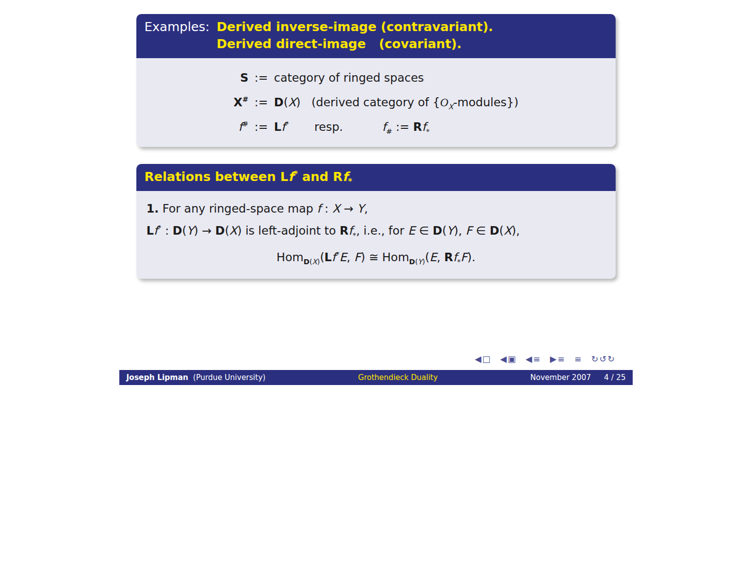Examples: Derived inverse-image (contravariant). Derived direct-image (covariant).
S
:=
category of ringed spaces
X#
:=
D(X) (derived category of {OX-modules})
f#
:=
Lf*resp. f# := Rf*
Relations between Lf* and Rf*
1. For any ringed-space map f : X → Y,
Lf* : D(Y) → D(X) is left-adjoint to Rf*, i.e., for E ∈ D(Y), F ∈ D(X),
HomD(X)(Lf*E, F) ≅ HomD(Y)(E, Rf*F).
◀□ ◀▣ ◀≡ ▶≡ ≡ ↻↺↻
Joseph Lipman (Purdue University)
Grothendieck Duality
November 2007 4 / 25